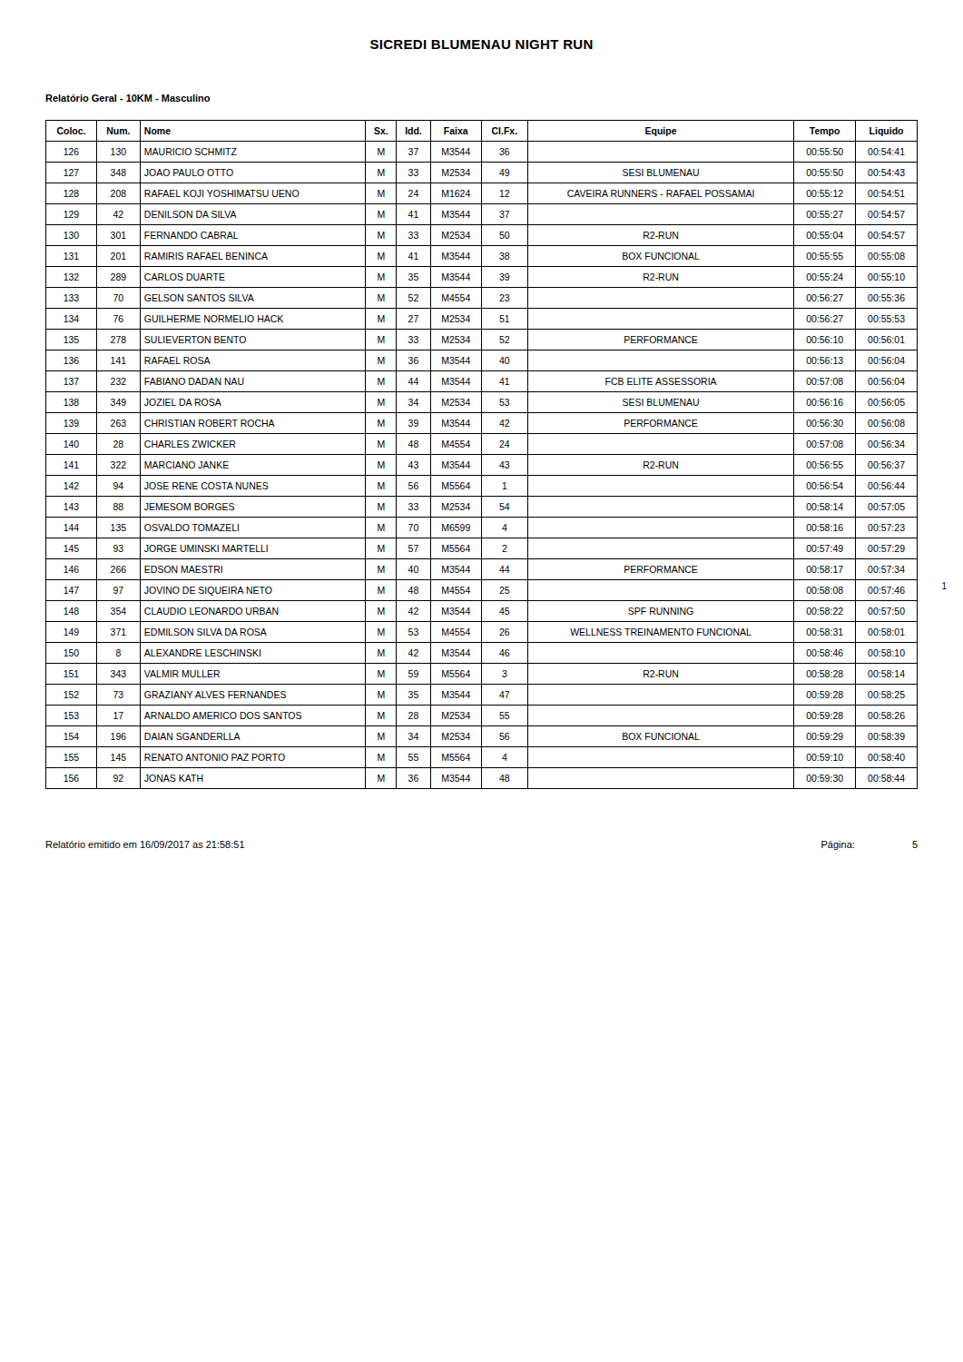SICREDI BLUMENAU NIGHT RUN
Relatório Geral - 10KM - Masculino
| Coloc. | Num. | Nome | Sx. | Idd. | Faixa | Cl.Fx. | Equipe | Tempo | Liquido |
| --- | --- | --- | --- | --- | --- | --- | --- | --- | --- |
| 126 | 130 | MAURICIO SCHMITZ | M | 37 | M3544 | 36 | | 00:55:50 | 00:54:41 |
| 127 | 348 | JOAO PAULO OTTO | M | 33 | M2534 | 49 | SESI BLUMENAU | 00:55:50 | 00:54:43 |
| 128 | 208 | RAFAEL KOJI YOSHIMATSU UENO | M | 24 | M1624 | 12 | CAVEIRA RUNNERS - RAFAEL POSSAMAI | 00:55:12 | 00:54:51 |
| 129 | 42 | DENILSON DA SILVA | M | 41 | M3544 | 37 | | 00:55:27 | 00:54:57 |
| 130 | 301 | FERNANDO CABRAL | M | 33 | M2534 | 50 | R2-RUN | 00:55:04 | 00:54:57 |
| 131 | 201 | RAMIRIS RAFAEL BENINCA | M | 41 | M3544 | 38 | BOX FUNCIONAL | 00:55:55 | 00:55:08 |
| 132 | 289 | CARLOS DUARTE | M | 35 | M3544 | 39 | R2-RUN | 00:55:24 | 00:55:10 |
| 133 | 70 | GELSON SANTOS SILVA | M | 52 | M4554 | 23 | | 00:56:27 | 00:55:36 |
| 134 | 76 | GUILHERME NORMELIO HACK | M | 27 | M2534 | 51 | | 00:56:27 | 00:55:53 |
| 135 | 278 | SULIEVERTON BENTO | M | 33 | M2534 | 52 | PERFORMANCE | 00:56:10 | 00:56:01 |
| 136 | 141 | RAFAEL ROSA | M | 36 | M3544 | 40 | | 00:56:13 | 00:56:04 |
| 137 | 232 | FABIANO DADAN NAU | M | 44 | M3544 | 41 | FCB ELITE ASSESSORIA | 00:57:08 | 00:56:04 |
| 138 | 349 | JOZIEL DA ROSA | M | 34 | M2534 | 53 | SESI BLUMENAU | 00:56:16 | 00:56:05 |
| 139 | 263 | CHRISTIAN ROBERT ROCHA | M | 39 | M3544 | 42 | PERFORMANCE | 00:56:30 | 00:56:08 |
| 140 | 28 | CHARLES ZWICKER | M | 48 | M4554 | 24 | | 00:57:08 | 00:56:34 |
| 141 | 322 | MARCIANO JANKE | M | 43 | M3544 | 43 | R2-RUN | 00:56:55 | 00:56:37 |
| 142 | 94 | JOSE RENE COSTA NUNES | M | 56 | M5564 | 1 | | 00:56:54 | 00:56:44 |
| 143 | 88 | JEMESOM BORGES | M | 33 | M2534 | 54 | | 00:58:14 | 00:57:05 |
| 144 | 135 | OSVALDO TOMAZELI | M | 70 | M6599 | 4 | | 00:58:16 | 00:57:23 |
| 145 | 93 | JORGE UMINSKI MARTELLI | M | 57 | M5564 | 2 | | 00:57:49 | 00:57:29 |
| 146 | 266 | EDSON MAESTRI | M | 40 | M3544 | 44 | PERFORMANCE | 00:58:17 | 00:57:34 |
| 147 | 97 | JOVINO DE SIQUEIRA NETO | M | 48 | M4554 | 25 | | 00:58:08 | 00:57:46 |
| 148 | 354 | CLAUDIO LEONARDO URBAN | M | 42 | M3544 | 45 | SPF RUNNING | 00:58:22 | 00:57:50 |
| 149 | 371 | EDMILSON SILVA DA ROSA | M | 53 | M4554 | 26 | WELLNESS TREINAMENTO FUNCIONAL | 00:58:31 | 00:58:01 |
| 150 | 8 | ALEXANDRE LESCHINSKI | M | 42 | M3544 | 46 | | 00:58:46 | 00:58:10 |
| 151 | 343 | VALMIR MULLER | M | 59 | M5564 | 3 | R2-RUN | 00:58:28 | 00:58:14 |
| 152 | 73 | GRAZIANY ALVES FERNANDES | M | 35 | M3544 | 47 | | 00:59:28 | 00:58:25 |
| 153 | 17 | ARNALDO AMERICO DOS SANTOS | M | 28 | M2534 | 55 | | 00:59:28 | 00:58:26 |
| 154 | 196 | DAIAN SGANDERLLA | M | 34 | M2534 | 56 | BOX FUNCIONAL | 00:59:29 | 00:58:39 |
| 155 | 145 | RENATO ANTONIO PAZ PORTO | M | 55 | M5564 | 4 | | 00:59:10 | 00:58:40 |
| 156 | 92 | JONAS KATH | M | 36 | M3544 | 48 | | 00:59:30 | 00:58:44 |
1
Relatório emitido em 16/09/2017 as 21:58:51
Página: 5